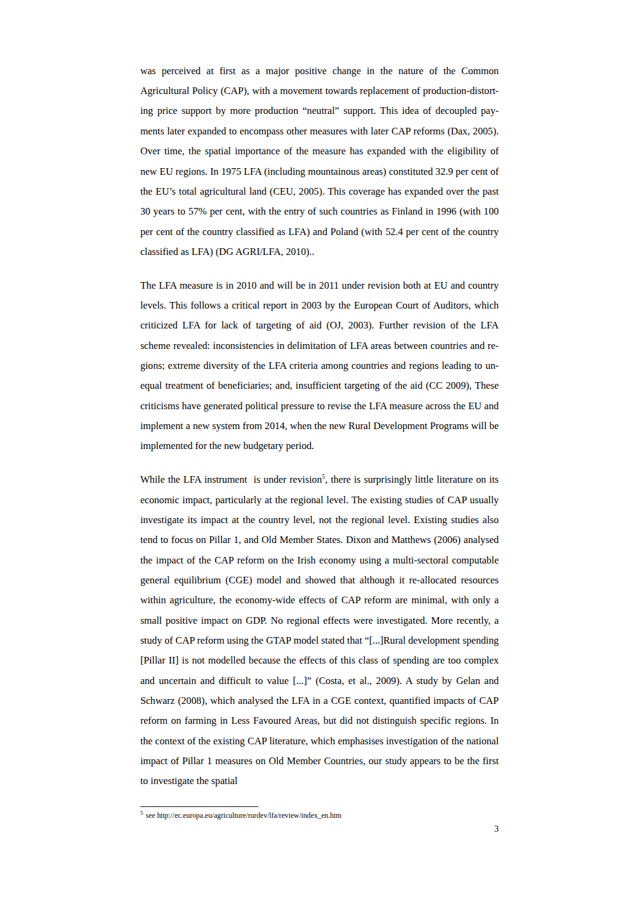was perceived at first as a major positive change in the nature of the Common Agricultural Policy (CAP), with a movement towards replacement of production-distorting price support by more production “neutral” support. This idea of decoupled payments later expanded to encompass other measures with later CAP reforms (Dax, 2005). Over time, the spatial importance of the measure has expanded with the eligibility of new EU regions. In 1975 LFA (including mountainous areas) constituted 32.9 per cent of the EU’s total agricultural land (CEU, 2005). This coverage has expanded over the past 30 years to 57% per cent, with the entry of such countries as Finland in 1996 (with 100 per cent of the country classified as LFA) and Poland (with 52.4 per cent of the country classified as LFA) (DG AGRI/LFA, 2010)..
The LFA measure is in 2010 and will be in 2011 under revision both at EU and country levels. This follows a critical report in 2003 by the European Court of Auditors, which criticized LFA for lack of targeting of aid (OJ, 2003). Further revision of the LFA scheme revealed: inconsistencies in delimitation of LFA areas between countries and regions; extreme diversity of the LFA criteria among countries and regions leading to unequal treatment of beneficiaries; and, insufficient targeting of the aid (CC 2009), These criticisms have generated political pressure to revise the LFA measure across the EU and implement a new system from 2014, when the new Rural Development Programs will be implemented for the new budgetary period.
While the LFA instrument is under revision5, there is surprisingly little literature on its economic impact, particularly at the regional level. The existing studies of CAP usually investigate its impact at the country level, not the regional level. Existing studies also tend to focus on Pillar 1, and Old Member States. Dixon and Matthews (2006) analysed the impact of the CAP reform on the Irish economy using a multi-sectoral computable general equilibrium (CGE) model and showed that although it re-allocated resources within agriculture, the economy-wide effects of CAP reform are minimal, with only a small positive impact on GDP. No regional effects were investigated. More recently, a study of CAP reform using the GTAP model stated that “[...]Rural development spending [Pillar II] is not modelled because the effects of this class of spending are too complex and uncertain and difficult to value [...]” (Costa, et al., 2009). A study by Gelan and Schwarz (2008), which analysed the LFA in a CGE context, quantified impacts of CAP reform on farming in Less Favoured Areas, but did not distinguish specific regions. In the context of the existing CAP literature, which emphasises investigation of the national impact of Pillar 1 measures on Old Member Countries, our study appears to be the first to investigate the spatial
5 see http://ec.europa.eu/agriculture/rurdev/lfa/review/index_en.htm
3